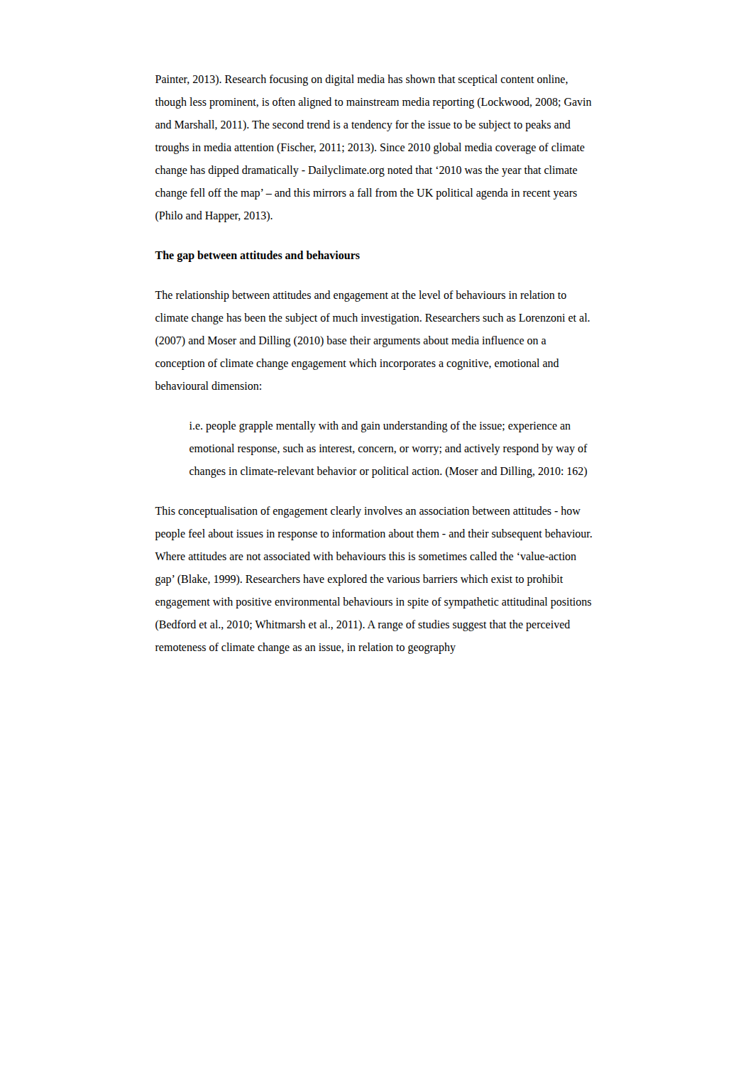Painter, 2013). Research focusing on digital media has shown that sceptical content online, though less prominent, is often aligned to mainstream media reporting (Lockwood, 2008; Gavin and Marshall, 2011). The second trend is a tendency for the issue to be subject to peaks and troughs in media attention (Fischer, 2011; 2013). Since 2010 global media coverage of climate change has dipped dramatically - Dailyclimate.org noted that ‘2010 was the year that climate change fell off the map’ – and this mirrors a fall from the UK political agenda in recent years (Philo and Happer, 2013).
The gap between attitudes and behaviours
The relationship between attitudes and engagement at the level of behaviours in relation to climate change has been the subject of much investigation. Researchers such as Lorenzoni et al. (2007) and Moser and Dilling (2010) base their arguments about media influence on a conception of climate change engagement which incorporates a cognitive, emotional and behavioural dimension:
i.e. people grapple mentally with and gain understanding of the issue; experience an emotional response, such as interest, concern, or worry; and actively respond by way of changes in climate-relevant behavior or political action. (Moser and Dilling, 2010: 162)
This conceptualisation of engagement clearly involves an association between attitudes - how people feel about issues in response to information about them - and their subsequent behaviour. Where attitudes are not associated with behaviours this is sometimes called the ‘value-action gap’ (Blake, 1999). Researchers have explored the various barriers which exist to prohibit engagement with positive environmental behaviours in spite of sympathetic attitudinal positions (Bedford et al., 2010; Whitmarsh et al., 2011). A range of studies suggest that the perceived remoteness of climate change as an issue, in relation to geography